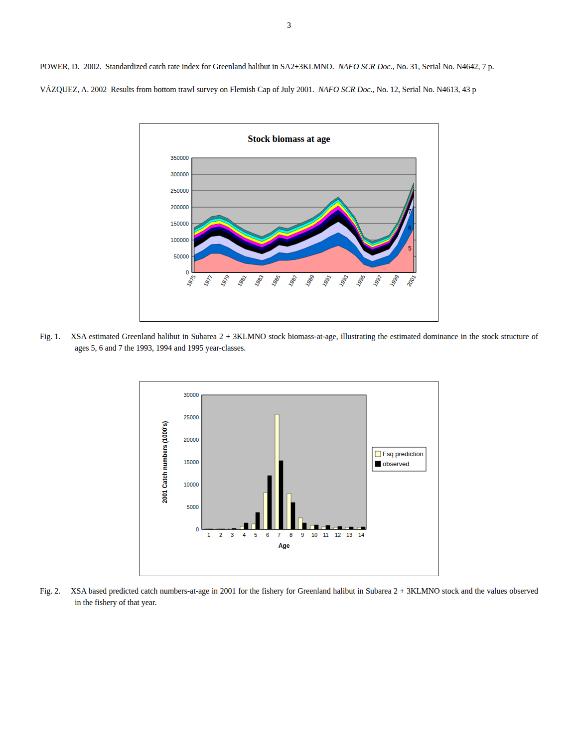3
POWER, D. 2002. Standardized catch rate index for Greenland halibut in SA2+3KLMNO. NAFO SCR Doc., No. 31, Serial No. N4642, 7 p.
VÁZQUEZ, A. 2002 Results from bottom trawl survey on Flemish Cap of July 2001. NAFO SCR Doc., No. 12, Serial No. N4613, 43 p
Stock biomass at age
350000 300000 250000 200000 150000 100000 50000 0 7 6 5 1975 1977 1979 1981 1983 1985 1987 1989 1991 1993 1995 1997 1999 2001
Fig. 1. XSA estimated Greenland halibut in Subarea 2 + 3KLMNO stock biomass-at-age, illustrating the estimated dominance in the stock structure of ages 5, 6 and 7 the 1993, 1994 and 1995 year-classes.
30000 25000 20000 15000 10000 5000 0 2001 Catch numbers (1000's) 1 2 3 4 5 6 7 8 9 10 11 12 13 14 Age Fsq prediction observed
Fig. 2. XSA based predicted catch numbers-at-age in 2001 for the fishery for Greenland halibut in Subarea 2 + 3KLMNO stock and the values observed in the fishery of that year.